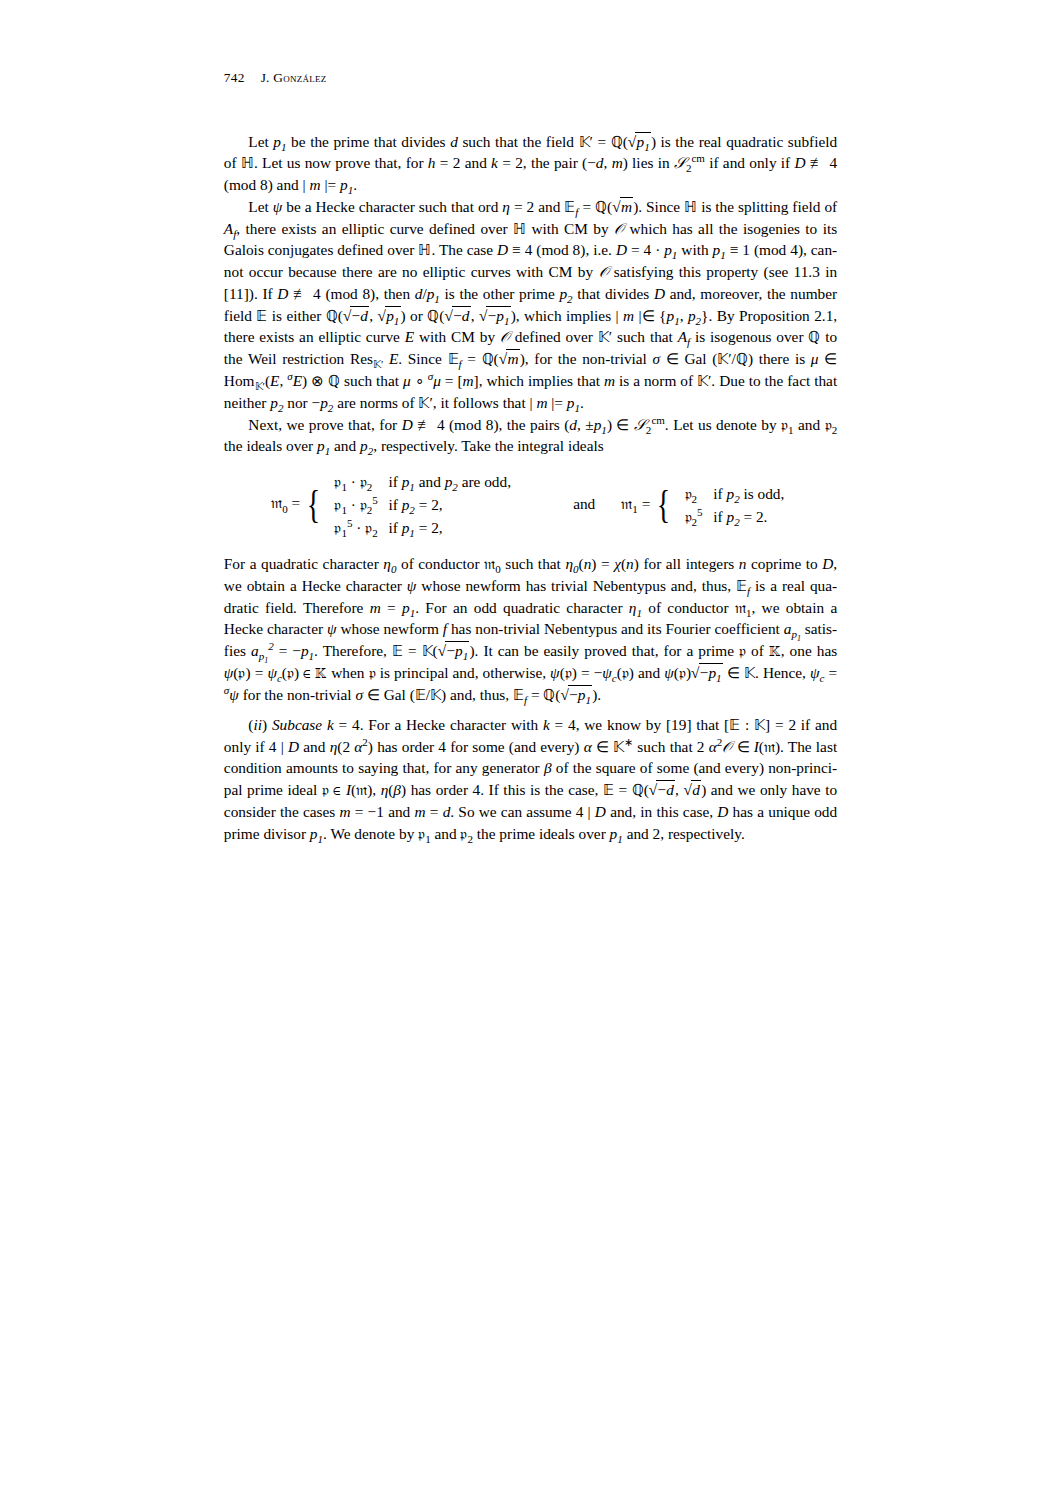742 J. González
Let p1 be the prime that divides d such that the field 𝕂′ = ℚ(√p1) is the real quadratic subfield of ℍ. Let us now prove that, for h = 2 and k = 2, the pair (−d, m) lies in 𝒮2cm if and only if D ≢ 4 (mod 8) and | m |= p1.
Let ψ be a Hecke character such that ord η = 2 and 𝔼f = ℚ(√m). Since ℍ is the splitting field of Af, there exists an elliptic curve defined over ℍ with CM by 𝒪 which has all the isogenies to its Galois conjugates defined over ℍ. The case D ≡ 4 (mod 8), i.e. D = 4 · p1 with p1 ≡ 1 (mod 4), cannot occur because there are no elliptic curves with CM by 𝒪 satisfying this property (see 11.3 in [11]). If D ≢ 4 (mod 8), then d/p1 is the other prime p2 that divides D and, moreover, the number field 𝔼 is either ℚ(√−d, √p1) or ℚ(√−d, √−p1), which implies | m |∈ {p1, p2}. By Proposition 2.1, there exists an elliptic curve E with CM by 𝒪 defined over 𝕂′ such that Af is isogenous over ℚ to the Weil restriction Res𝕂′ E. Since 𝔼f = ℚ(√m), for the non-trivial σ ∈ Gal (𝕂′/ℚ) there is μ ∈ Hom𝕂′(E, σE) ⊗ ℚ such that μ ∘ σμ = [m], which implies that m is a norm of 𝕂′. Due to the fact that neither p2 nor −p2 are norms of 𝕂′, it follows that | m |= p1.
Next, we prove that, for D ≢ 4 (mod 8), the pairs (d, ±p1) ∈ 𝒮2cm. Let us denote by 𝔭1 and 𝔭2 the ideals over p1 and p2, respectively. Take the integral ideals
𝔪0 = {
| 𝔭 1 · 𝔭 2 | if p 1 and p 2 are odd, |
| 𝔭 1 · 𝔭 2 5 | if p 2 = 2, |
| 𝔭 1 5 · 𝔭 2 | if p 1 = 2, |
and 𝔪1 = {
| 𝔭 2 | if p 2 is odd, |
| 𝔭 2 5 | if p 2 = 2. |
For a quadratic character η0 of conductor 𝔪0 such that η0(n) = χ(n) for all integers n coprime to D, we obtain a Hecke character ψ whose newform has trivial Nebentypus and, thus, 𝔼f is a real quadratic field. Therefore m = p1. For an odd quadratic character η1 of conductor 𝔪1, we obtain a Hecke character ψ whose newform f has non-trivial Nebentypus and its Fourier coefficient ap1 satisfies ap12 = −p1. Therefore, 𝔼 = 𝕂(√−p1). It can be easily proved that, for a prime 𝔭 of 𝕂, one has ψ(𝔭) = ψc(𝔭) ∈ 𝕂 when 𝔭 is principal and, otherwise, ψ(𝔭) = −ψc(𝔭) and ψ(𝔭)√−p1 ∈ 𝕂. Hence, ψc = σψ for the non-trivial σ ∈ Gal (𝔼/𝕂) and, thus, 𝔼f = ℚ(√−p1).
(ii) Subcase k = 4. For a Hecke character with k = 4, we know by [19] that [𝔼 : 𝕂] = 2 if and only if 4 | D and η(2 α2) has order 4 for some (and every) α ∈ 𝕂∗ such that 2 α2𝒪 ∈ I(𝔪). The last condition amounts to saying that, for any generator β of the square of some (and every) non-principal prime ideal 𝔭 ∈ I(𝔪), η(β) has order 4. If this is the case, 𝔼 = ℚ(√−d, √d) and we only have to consider the cases m = −1 and m = d. So we can assume 4 | D and, in this case, D has a unique odd prime divisor p1. We denote by 𝔭1 and 𝔭2 the prime ideals over p1 and 2, respectively.